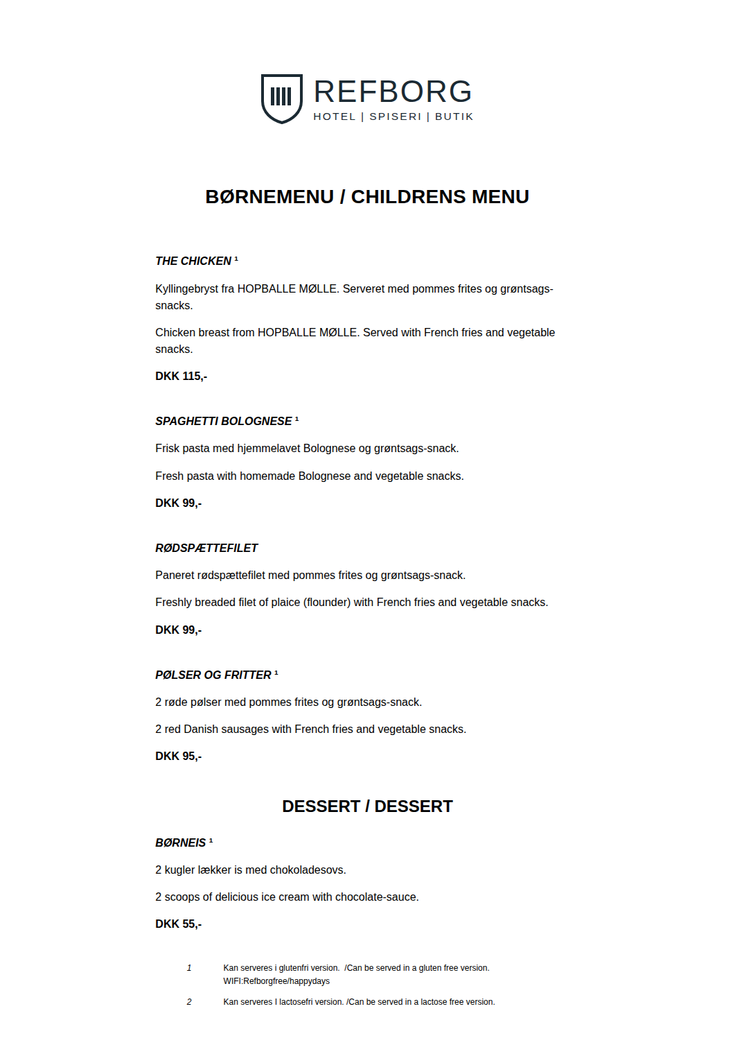REFBORG
HOTEL|SPISERI|BUTIK
BØRNEMENU / CHILDRENS MENU
THE CHICKEN 1
Kyllingebryst fra HOPBALLE MØLLE. Serveret med pommes frites og grøntsags-snacks.
Chicken breast from HOPBALLE MØLLE. Served with French fries and vegetable snacks.
DKK 115,-
SPAGHETTI BOLOGNESE 1
Frisk pasta med hjemmelavet Bolognese og grøntsags-snack.
Fresh pasta with homemade Bolognese and vegetable snacks.
DKK 99,-
RØDSPÆTTEFILET
Paneret rødspættefilet med pommes frites og grøntsags-snack.
Freshly breaded filet of plaice (flounder) with French fries and vegetable snacks.
DKK 99,-
PØLSER OG FRITTER 1
2 røde pølser med pommes frites og grøntsags-snack.
2 red Danish sausages with French fries and vegetable snacks.
DKK 95,-
DESSERT / DESSERT
BØRNEIS 1
2 kugler lækker is med chokoladesovs.
2 scoops of delicious ice cream with chocolate-sauce.
DKK 55,-
1 Kan serveres i glutenfri version. /Can be served in a gluten free version. WIFI:Refborgfree/happydays
2 Kan serveres I lactosefri version. /Can be served in a lactose free version.